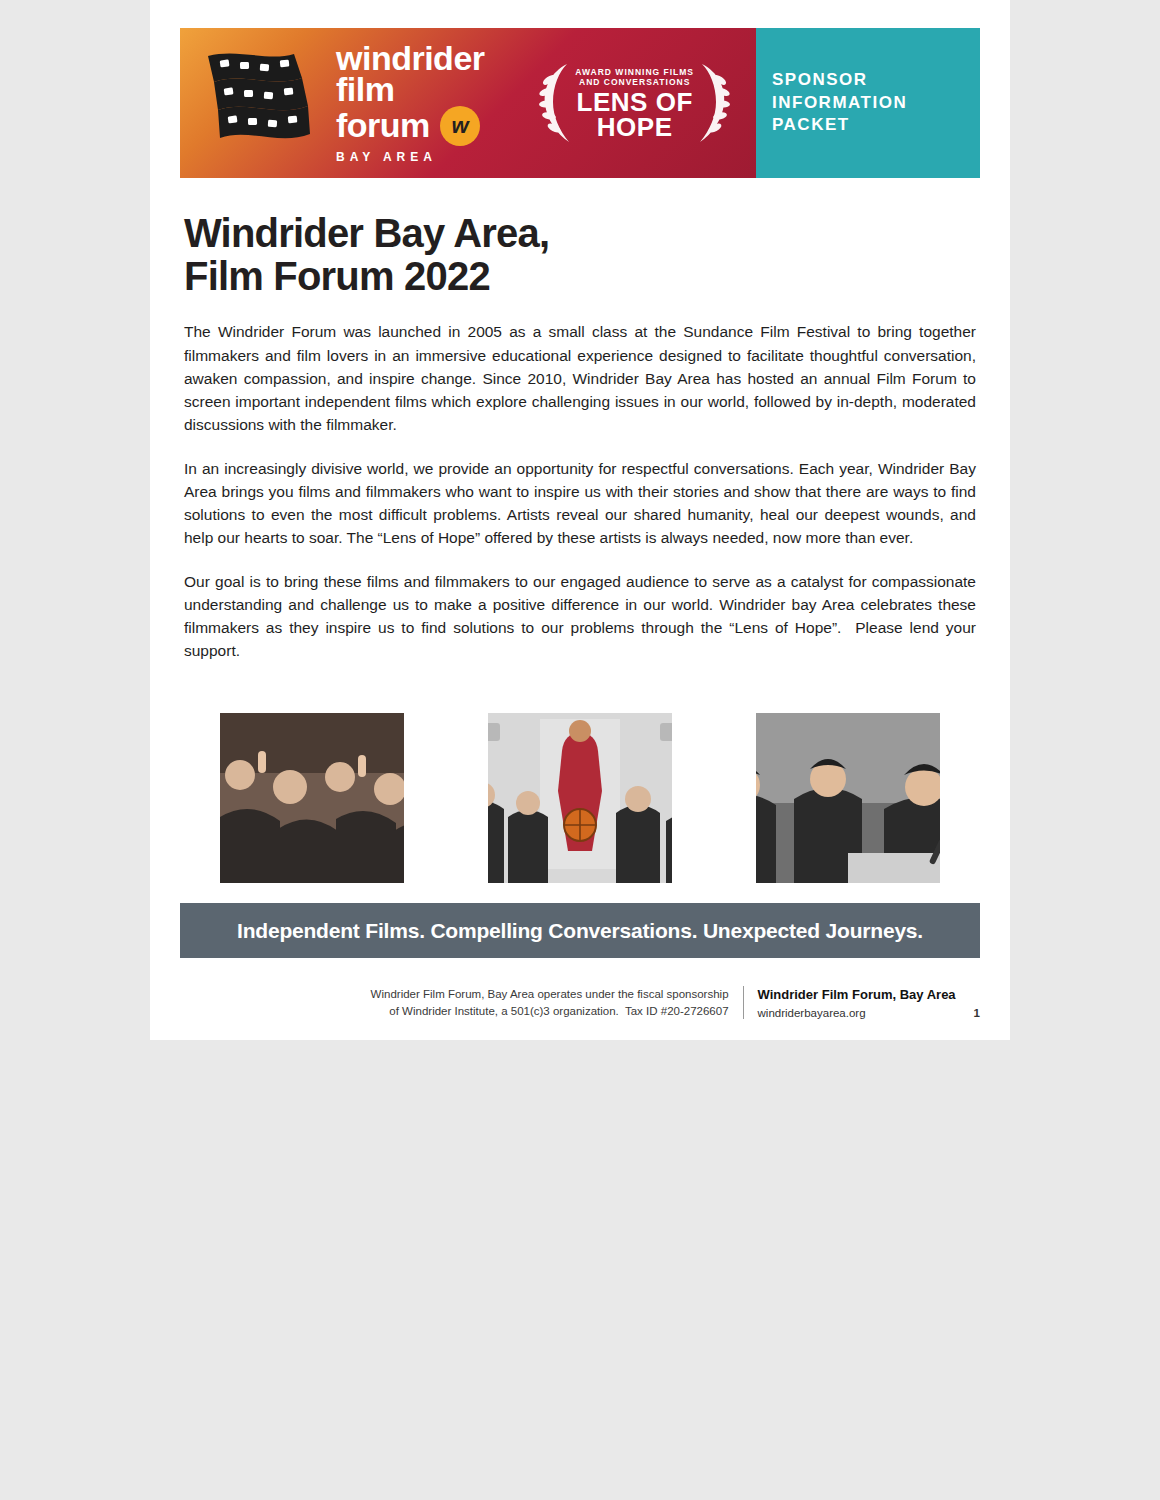windrider film forum w BAY AREA
AWARD WINNING FILMS
AND CONVERSATIONS
LENS OF
HOPE
Sponsor
Information
Packet
Windrider Bay Area,
Film Forum 2022
The Windrider Forum was launched in 2005 as a small class at the Sundance Film Festival to bring together filmmakers and film lovers in an immersive educational experience designed to facilitate thoughtful conversation, awaken compassion, and inspire change. Since 2010, Windrider Bay Area has hosted an annual Film Forum to screen important independent films which explore challenging issues in our world, followed by in-depth, moderated discussions with the filmmaker.
In an increasingly divisive world, we provide an opportunity for respectful conversations. Each year, Windrider Bay Area brings you films and filmmakers who want to inspire us with their stories and show that there are ways to find solutions to even the most difficult problems. Artists reveal our shared humanity, heal our deepest wounds, and help our hearts to soar. The “Lens of Hope” offered by these artists is always needed, now more than ever.
Our goal is to bring these films and filmmakers to our engaged audience to serve as a catalyst for compassionate understanding and challenge us to make a positive difference in our world. Windrider bay Area celebrates these filmmakers as they inspire us to find solutions to our problems through the “Lens of Hope”. Please lend your support.
Independent Films. Compelling Conversations. Unexpected Journeys.
Windrider Film Forum, Bay Area operates under the fiscal sponsorship
of Windrider Institute, a 501(c)3 organization. Tax ID #20-2726607
Windrider Film Forum, Bay Area
windriderbayarea.org
1